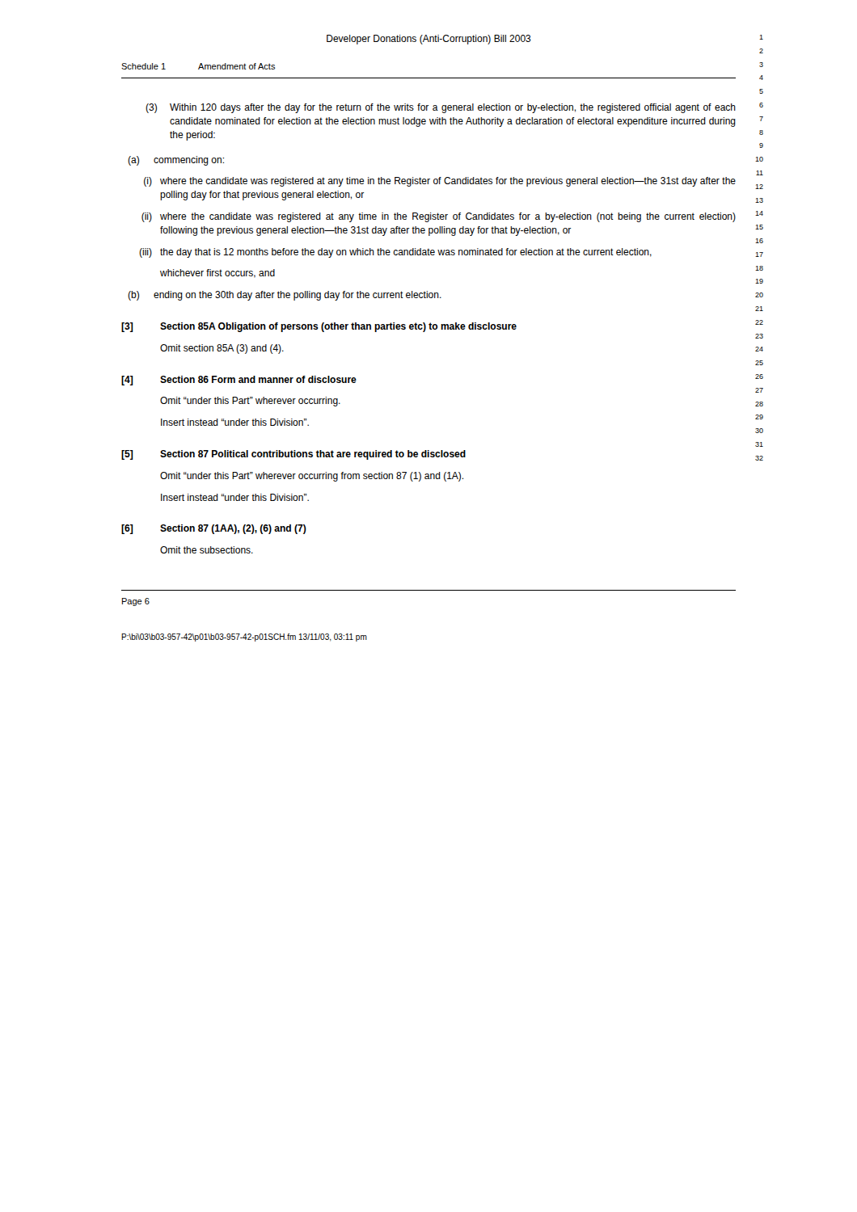Developer Donations (Anti-Corruption) Bill 2003
Schedule 1 Amendment of Acts
(3)
Within 120 days after the day for the return of the writs for a general election or by-election, the registered official agent of each candidate nominated for election at the election must lodge with the Authority a declaration of electoral expenditure incurred during the period:
(a)
commencing on:
(i)
where the candidate was registered at any time in the Register of Candidates for the previous general election—the 31st day after the polling day for that previous general election, or
(ii)
where the candidate was registered at any time in the Register of Candidates for a by-election (not being the current election) following the previous general election—the 31st day after the polling day for that by-election, or
(iii)
the day that is 12 months before the day on which the candidate was nominated for election at the current election,
whichever first occurs, and
(b)
ending on the 30th day after the polling day for the current election.
[3]
Section 85A Obligation of persons (other than parties etc) to make disclosure
Omit section 85A (3) and (4).
[4]
Section 86 Form and manner of disclosure
Omit “under this Part” wherever occurring.
Insert instead “under this Division”.
[5]
Section 87 Political contributions that are required to be disclosed
Omit “under this Part” wherever occurring from section 87 (1) and (1A).
Insert instead “under this Division”.
[6]
Section 87 (1AA), (2), (6) and (7)
Omit the subsections.
Page 6
P:\bi\03\b03-957-42\p01\b03-957-42-p01SCH.fm 13/11/03, 03:11 pm
1
2
3
4
5
6
7
8
9
10
11
12
13
14
15
16
17
18
19
20
21
22
23
24
25
26
27
28
29
30
31
32